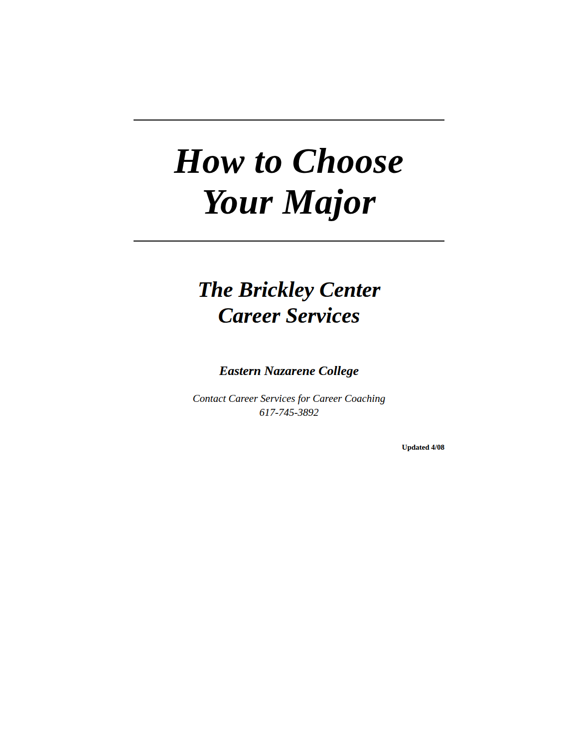How to Choose
Your Major
The Brickley Center
Career Services
Eastern Nazarene College
Contact Career Services for Career Coaching
617-745-3892
Updated 4/08